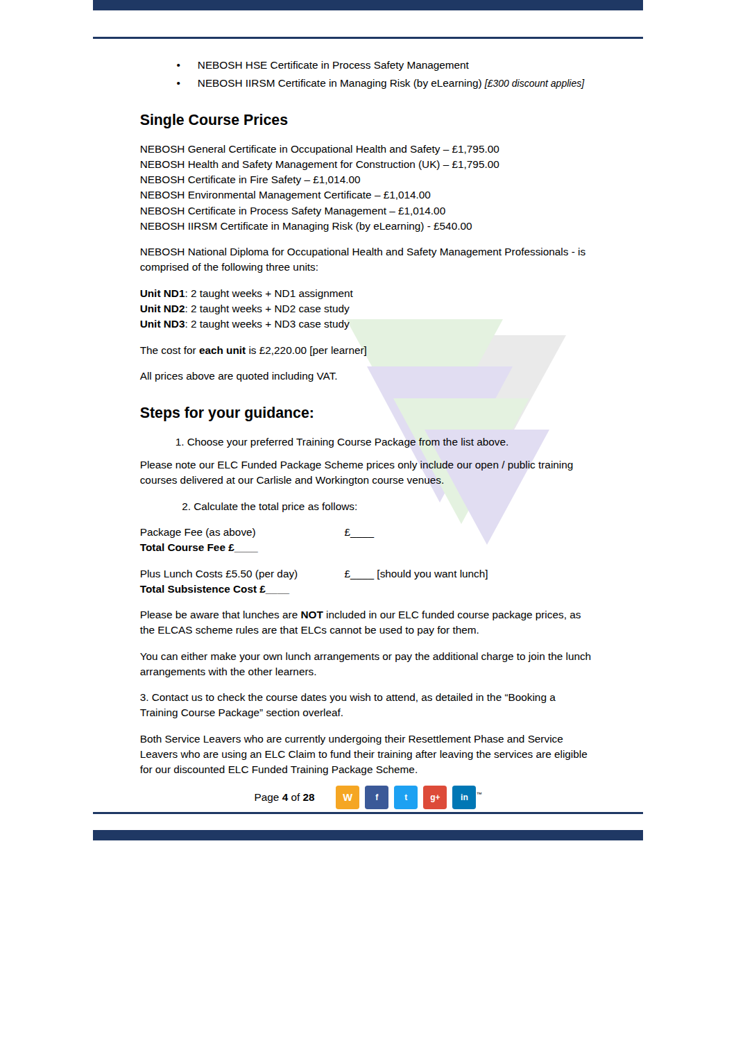NEBOSH HSE Certificate in Process Safety Management
NEBOSH IIRSM Certificate in Managing Risk (by eLearning) [£300 discount applies]
Single Course Prices
NEBOSH General Certificate in Occupational Health and Safety – £1,795.00
NEBOSH Health and Safety Management for Construction (UK) – £1,795.00
NEBOSH Certificate in Fire Safety – £1,014.00
NEBOSH Environmental Management Certificate – £1,014.00
NEBOSH Certificate in Process Safety Management – £1,014.00
NEBOSH IIRSM Certificate in Managing Risk (by eLearning) - £540.00
NEBOSH National Diploma for Occupational Health and Safety Management Professionals - is comprised of the following three units:
Unit ND1: 2 taught weeks + ND1 assignment
Unit ND2: 2 taught weeks + ND2 case study
Unit ND3: 2 taught weeks + ND3 case study
The cost for each unit is £2,220.00 [per learner]
All prices above are quoted including VAT.
Steps for your guidance:
Choose your preferred Training Course Package from the list above.
Please note our ELC Funded Package Scheme prices only include our open / public training courses delivered at our Carlisle and Workington course venues.
2. Calculate the total price as follows:
Package Fee (as above)£____
Total Course Fee £____
Plus Lunch Costs £5.50 (per day)£____ [should you want lunch]
Total Subsistence Cost £____
Please be aware that lunches are NOT included in our ELC funded course package prices, as the ELCAS scheme rules are that ELCs cannot be used to pay for them.
You can either make your own lunch arrangements or pay the additional charge to join the lunch arrangements with the other learners.
3. Contact us to check the course dates you wish to attend, as detailed in the “Booking a Training Course Package” section overleaf.
Both Service Leavers who are currently undergoing their Resettlement Phase and Service Leavers who are using an ELC Claim to fund their training after leaving the services are eligible for our discounted ELC Funded Training Package Scheme.
Page 4 of 28 W f t g+ in™